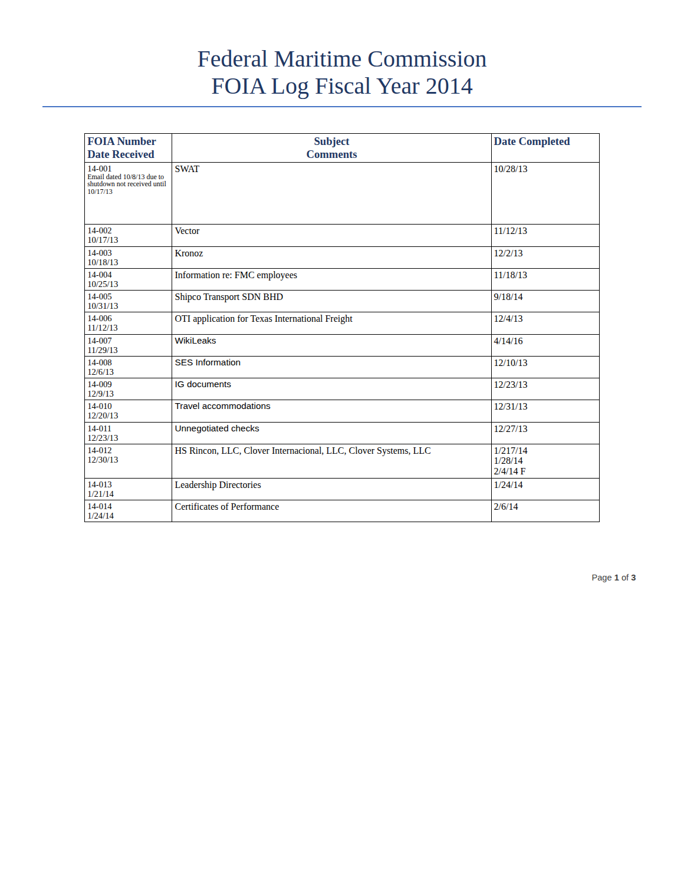Federal Maritime Commission
FOIA Log Fiscal Year 2014
| FOIA Number Date Received | Subject Comments | Date Completed |
| --- | --- | --- |
| 14-001 Email dated 10/8/13 due to shutdown not received until 10/17/13 | SWAT | 10/28/13 |
| 14-002 10/17/13 | Vector | 11/12/13 |
| 14-003 10/18/13 | Kronoz | 12/2/13 |
| 14-004 10/25/13 | Information re: FMC employees | 11/18/13 |
| 14-005 10/31/13 | Shipco Transport SDN BHD | 9/18/14 |
| 14-006 11/12/13 | OTI application for Texas International Freight | 12/4/13 |
| 14-007 11/29/13 | WikiLeaks | 4/14/16 |
| 14-008 12/6/13 | SES Information | 12/10/13 |
| 14-009 12/9/13 | IG documents | 12/23/13 |
| 14-010 12/20/13 | Travel accommodations | 12/31/13 |
| 14-011 12/23/13 | Unnegotiated checks | 12/27/13 |
| 14-012 12/30/13 | HS Rincon, LLC, Clover Internacional, LLC, Clover Systems, LLC | 1/217/14 1/28/14 2/4/14 F |
| 14-013 1/21/14 | Leadership Directories | 1/24/14 |
| 14-014 1/24/14 | Certificates of Performance | 2/6/14 |
Page 1 of 3